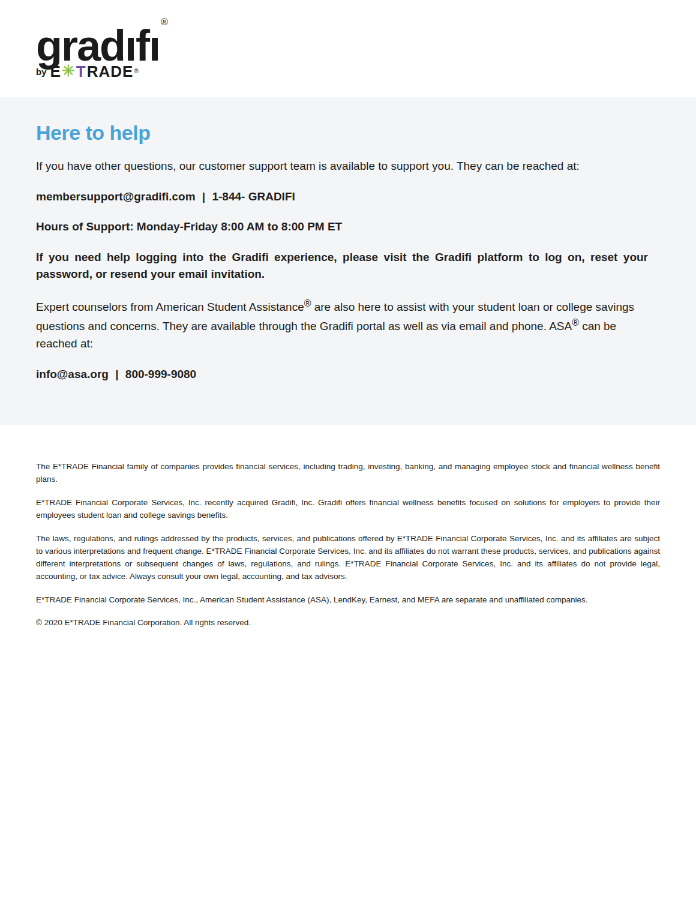gradıfı®
by E✳TRADE®
Here to help
If you have other questions, our customer support team is available to support you. They can be reached at:
membersupport@gradifi.com | 1-844- GRADIFI
Hours of Support: Monday-Friday 8:00 AM to 8:00 PM ET
If you need help logging into the Gradifi experience, please visit the Gradifi platform to log on, reset your password, or resend your email invitation.
Expert counselors from American Student Assistance® are also here to assist with your student loan or college savings questions and concerns. They are available through the Gradifi portal as well as via email and phone. ASA® can be reached at:
info@asa.org | 800-999-9080
The E*TRADE Financial family of companies provides financial services, including trading, investing, banking, and managing employee stock and financial wellness benefit plans.
E*TRADE Financial Corporate Services, Inc. recently acquired Gradifi, Inc. Gradifi offers financial wellness benefits focused on solutions for employers to provide their employees student loan and college savings benefits.
The laws, regulations, and rulings addressed by the products, services, and publications offered by E*TRADE Financial Corporate Services, Inc. and its affiliates are subject to various interpretations and frequent change. E*TRADE Financial Corporate Services, Inc. and its affiliates do not warrant these products, services, and publications against different interpretations or subsequent changes of laws, regulations, and rulings. E*TRADE Financial Corporate Services, Inc. and its affiliates do not provide legal, accounting, or tax advice. Always consult your own legal, accounting, and tax advisors.
E*TRADE Financial Corporate Services, Inc., American Student Assistance (ASA), LendKey, Earnest, and MEFA are separate and unaffiliated companies.
© 2020 E*TRADE Financial Corporation. All rights reserved.